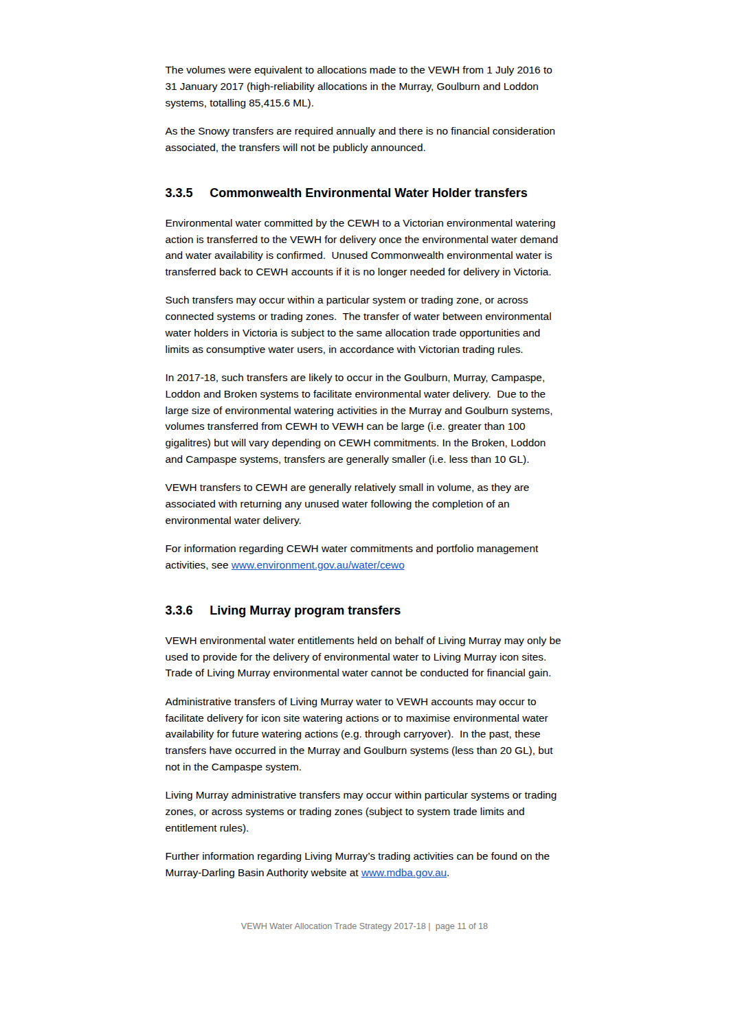The volumes were equivalent to allocations made to the VEWH from 1 July 2016 to 31 January 2017 (high-reliability allocations in the Murray, Goulburn and Loddon systems, totalling 85,415.6 ML).
As the Snowy transfers are required annually and there is no financial consideration associated, the transfers will not be publicly announced.
3.3.5 Commonwealth Environmental Water Holder transfers
Environmental water committed by the CEWH to a Victorian environmental watering action is transferred to the VEWH for delivery once the environmental water demand and water availability is confirmed. Unused Commonwealth environmental water is transferred back to CEWH accounts if it is no longer needed for delivery in Victoria.
Such transfers may occur within a particular system or trading zone, or across connected systems or trading zones. The transfer of water between environmental water holders in Victoria is subject to the same allocation trade opportunities and limits as consumptive water users, in accordance with Victorian trading rules.
In 2017-18, such transfers are likely to occur in the Goulburn, Murray, Campaspe, Loddon and Broken systems to facilitate environmental water delivery. Due to the large size of environmental watering activities in the Murray and Goulburn systems, volumes transferred from CEWH to VEWH can be large (i.e. greater than 100 gigalitres) but will vary depending on CEWH commitments. In the Broken, Loddon and Campaspe systems, transfers are generally smaller (i.e. less than 10 GL).
VEWH transfers to CEWH are generally relatively small in volume, as they are associated with returning any unused water following the completion of an environmental water delivery.
For information regarding CEWH water commitments and portfolio management activities, see www.environment.gov.au/water/cewo
3.3.6 Living Murray program transfers
VEWH environmental water entitlements held on behalf of Living Murray may only be used to provide for the delivery of environmental water to Living Murray icon sites. Trade of Living Murray environmental water cannot be conducted for financial gain.
Administrative transfers of Living Murray water to VEWH accounts may occur to facilitate delivery for icon site watering actions or to maximise environmental water availability for future watering actions (e.g. through carryover). In the past, these transfers have occurred in the Murray and Goulburn systems (less than 20 GL), but not in the Campaspe system.
Living Murray administrative transfers may occur within particular systems or trading zones, or across systems or trading zones (subject to system trade limits and entitlement rules).
Further information regarding Living Murray’s trading activities can be found on the Murray-Darling Basin Authority website at www.mdba.gov.au.
VEWH Water Allocation Trade Strategy 2017-18 | page 11 of 18